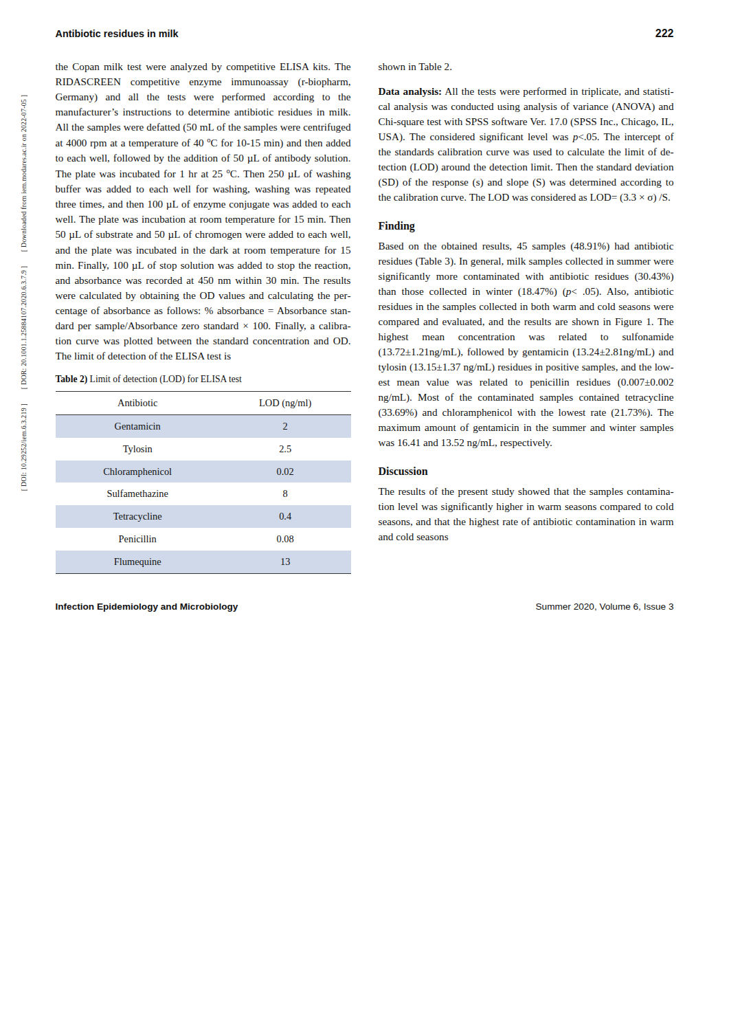[ DOI: 10.29252/iem.6.3.219 ] [ DOR: 20.1001.1.25884107.2020.6.3.7.9 ] [ Downloaded from iem.modares.ac.ir on 2022-07-05 ]
Antibiotic residues in milk
222
the Copan milk test were analyzed by competitive ELISA kits. The RIDASCREEN competitive enzyme immunoassay (r-biopharm, Germany) and all the tests were performed according to the manufacturer’s instructions to determine antibiotic residues in milk. All the samples were defatted (50 mL of the samples were centrifuged at 4000 rpm at a temperature of 40 oC for 10-15 min) and then added to each well, followed by the addition of 50 µL of antibody solution. The plate was incubated for 1 hr at 25 oC. Then 250 µL of washing buffer was added to each well for washing, washing was repeated three times, and then 100 µL of enzyme conjugate was added to each well. The plate was incubation at room temperature for 15 min. Then 50 µL of substrate and 50 µL of chromogen were added to each well, and the plate was incubated in the dark at room temperature for 15 min. Finally, 100 µL of stop solution was added to stop the reaction, and absorbance was recorded at 450 nm within 30 min. The results were calculated by obtaining the OD values and calculating the percentage of absorbance as follows: % absorbance = Absorbance standard per sample/Absorbance zero standard × 100. Finally, a calibration curve was plotted between the standard concentration and OD. The limit of detection of the ELISA test is
Table 2) Limit of detection (LOD) for ELISA test
| Antibiotic | LOD (ng/ml) |
| --- | --- |
| Gentamicin | 2 |
| Tylosin | 2.5 |
| Chloramphenicol | 0.02 |
| Sulfamethazine | 8 |
| Tetracycline | 0.4 |
| Penicillin | 0.08 |
| Flumequine | 13 |
shown in Table 2.
Data analysis: All the tests were performed in triplicate, and statistical analysis was conducted using analysis of variance (ANOVA) and Chi-square test with SPSS software Ver. 17.0 (SPSS Inc., Chicago, IL, USA). The considered significant level was p<.05. The intercept of the standards calibration curve was used to calculate the limit of detection (LOD) around the detection limit. Then the standard deviation (SD) of the response (s) and slope (S) was determined according to the calibration curve. The LOD was considered as LOD= (3.3 × σ) /S.
Finding
Based on the obtained results, 45 samples (48.91%) had antibiotic residues (Table 3). In general, milk samples collected in summer were significantly more contaminated with antibiotic residues (30.43%) than those collected in winter (18.47%) (p< .05). Also, antibiotic residues in the samples collected in both warm and cold seasons were compared and evaluated, and the results are shown in Figure 1. The highest mean concentration was related to sulfonamide (13.72±1.21ng/mL), followed by gentamicin (13.24±2.81ng/mL) and tylosin (13.15±1.37 ng/mL) residues in positive samples, and the lowest mean value was related to penicillin residues (0.007±0.002 ng/mL). Most of the contaminated samples contained tetracycline (33.69%) and chloramphenicol with the lowest rate (21.73%). The maximum amount of gentamicin in the summer and winter samples was 16.41 and 13.52 ng/mL, respectively.
Discussion
The results of the present study showed that the samples contamination level was significantly higher in warm seasons compared to cold seasons, and that the highest rate of antibiotic contamination in warm and cold seasons
Infection Epidemiology and Microbiology
Summer 2020, Volume 6, Issue 3